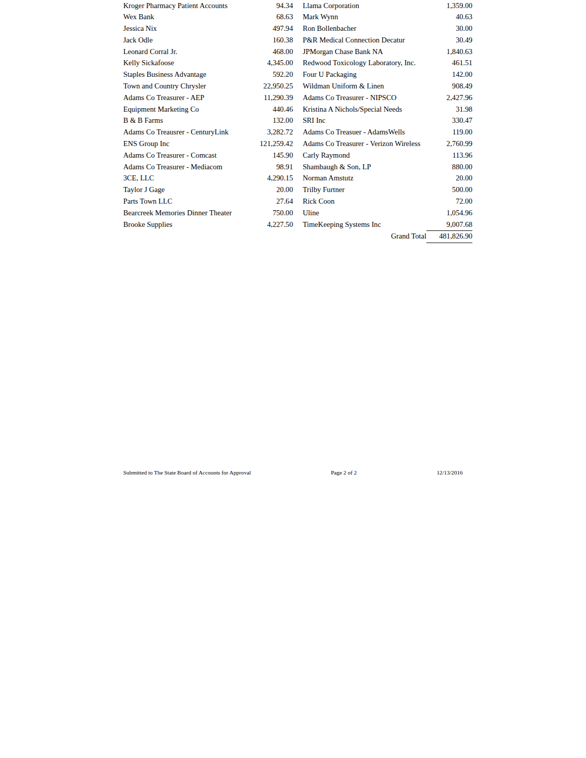| Kroger Pharmacy Patient Accounts | 94.34 | | Llama Corporation | 1,359.00 |
| Wex Bank | 68.63 | | Mark Wynn | 40.63 |
| Jessica Nix | 497.94 | | Ron Bollenbacher | 30.00 |
| Jack Odle | 160.38 | | P&R Medical Connection Decatur | 30.49 |
| Leonard Corral Jr. | 468.00 | | JPMorgan Chase Bank NA | 1,840.63 |
| Kelly Sickafoose | 4,345.00 | | Redwood Toxicology Laboratory, Inc. | 461.51 |
| Staples Business Advantage | 592.20 | | Four U Packaging | 142.00 |
| Town and Country Chrysler | 22,950.25 | | Wildman Uniform & Linen | 908.49 |
| Adams Co Treasurer - AEP | 11,290.39 | | Adams Co Treasurer - NIPSCO | 2,427.96 |
| Equipment Marketing Co | 440.46 | | Kristina A Nichols/Special Needs | 31.98 |
| B & B Farms | 132.00 | | SRI Inc | 330.47 |
| Adams Co Treausrer - CenturyLink | 3,282.72 | | Adams Co Treasuer - AdamsWells | 119.00 |
| ENS Group Inc | 121,259.42 | | Adams Co Treasurer - Verizon Wireless | 2,760.99 |
| Adams Co Treasurer - Comcast | 145.90 | | Carly Raymond | 113.96 |
| Adams Co Treasurer - Mediacom | 98.91 | | Shambaugh & Son, LP | 880.00 |
| 3CE, LLC | 4,290.15 | | Norman Amstutz | 20.00 |
| Taylor J Gage | 20.00 | | Trilby Furtner | 500.00 |
| Parts Town LLC | 27.64 | | Rick Coon | 72.00 |
| Bearcreek Memories Dinner Theater | 750.00 | | Uline | 1,054.96 |
| Brooke Supplies | 4,227.50 | | TimeKeeping Systems Inc | 9,007.68 |
| | | | Grand Total | 481,826.90 |
Submitted to The State Board of Accounts for Approval
Page 2 of 2
12/13/2016